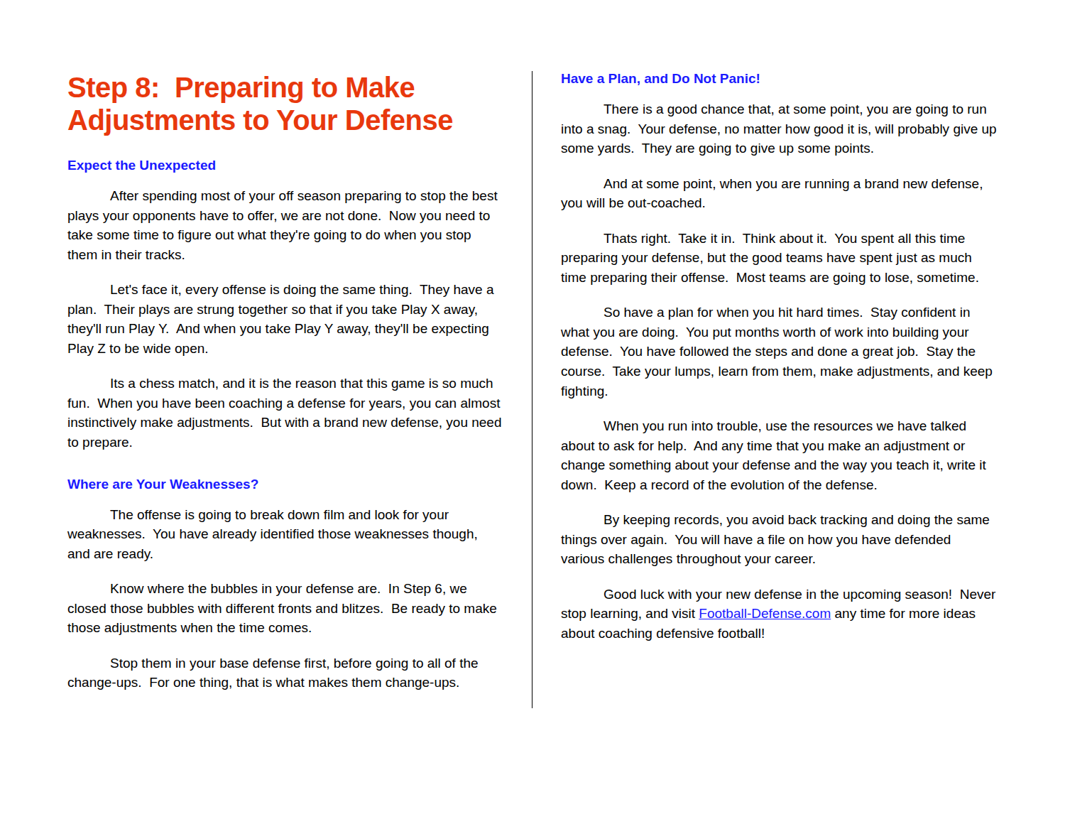Step 8: Preparing to Make Adjustments to Your Defense
Expect the Unexpected
After spending most of your off season preparing to stop the best plays your opponents have to offer, we are not done. Now you need to take some time to figure out what they're going to do when you stop them in their tracks.
Let's face it, every offense is doing the same thing. They have a plan. Their plays are strung together so that if you take Play X away, they'll run Play Y. And when you take Play Y away, they'll be expecting Play Z to be wide open.
Its a chess match, and it is the reason that this game is so much fun. When you have been coaching a defense for years, you can almost instinctively make adjustments. But with a brand new defense, you need to prepare.
Where are Your Weaknesses?
The offense is going to break down film and look for your weaknesses. You have already identified those weaknesses though, and are ready.
Know where the bubbles in your defense are. In Step 6, we closed those bubbles with different fronts and blitzes. Be ready to make those adjustments when the time comes.
Stop them in your base defense first, before going to all of the change-ups. For one thing, that is what makes them change-ups.
Have a Plan, and Do Not Panic!
There is a good chance that, at some point, you are going to run into a snag. Your defense, no matter how good it is, will probably give up some yards. They are going to give up some points.
And at some point, when you are running a brand new defense, you will be out-coached.
Thats right. Take it in. Think about it. You spent all this time preparing your defense, but the good teams have spent just as much time preparing their offense. Most teams are going to lose, sometime.
So have a plan for when you hit hard times. Stay confident in what you are doing. You put months worth of work into building your defense. You have followed the steps and done a great job. Stay the course. Take your lumps, learn from them, make adjustments, and keep fighting.
When you run into trouble, use the resources we have talked about to ask for help. And any time that you make an adjustment or change something about your defense and the way you teach it, write it down. Keep a record of the evolution of the defense.
By keeping records, you avoid back tracking and doing the same things over again. You will have a file on how you have defended various challenges throughout your career.
Good luck with your new defense in the upcoming season! Never stop learning, and visit Football-Defense.com any time for more ideas about coaching defensive football!